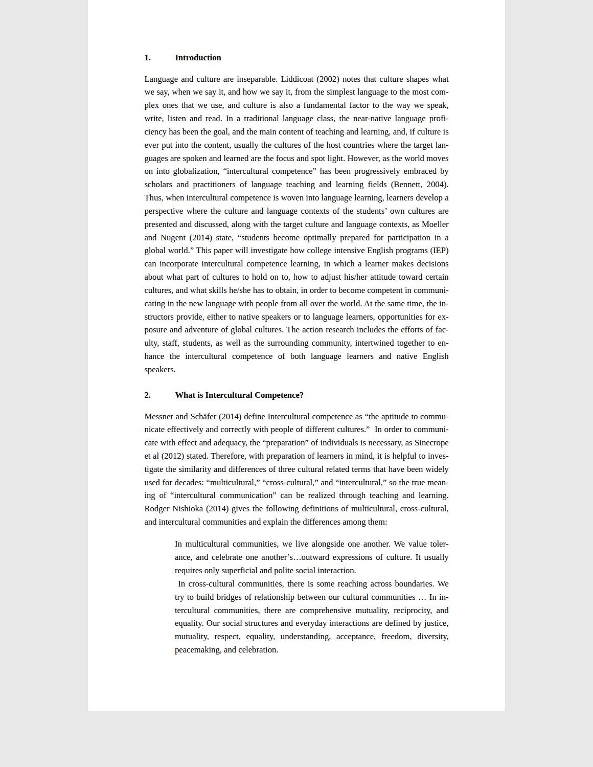1. Introduction
Language and culture are inseparable. Liddicoat (2002) notes that culture shapes what we say, when we say it, and how we say it, from the simplest language to the most complex ones that we use, and culture is also a fundamental factor to the way we speak, write, listen and read. In a traditional language class, the near-native language proficiency has been the goal, and the main content of teaching and learning, and, if culture is ever put into the content, usually the cultures of the host countries where the target languages are spoken and learned are the focus and spot light. However, as the world moves on into globalization, “intercultural competence” has been progressively embraced by scholars and practitioners of language teaching and learning fields (Bennett, 2004). Thus, when intercultural competence is woven into language learning, learners develop a perspective where the culture and language contexts of the students’ own cultures are presented and discussed, along with the target culture and language contexts, as Moeller and Nugent (2014) state, “students become optimally prepared for participation in a global world.” This paper will investigate how college intensive English programs (IEP) can incorporate intercultural competence learning, in which a learner makes decisions about what part of cultures to hold on to, how to adjust his/her attitude toward certain cultures, and what skills he/she has to obtain, in order to become competent in communicating in the new language with people from all over the world. At the same time, the instructors provide, either to native speakers or to language learners, opportunities for exposure and adventure of global cultures. The action research includes the efforts of faculty, staff, students, as well as the surrounding community, intertwined together to enhance the intercultural competence of both language learners and native English speakers.
2. What is Intercultural Competence?
Messner and Schäfer (2014) define Intercultural competence as “the aptitude to communicate effectively and correctly with people of different cultures.” In order to communicate with effect and adequacy, the “preparation” of individuals is necessary, as Sinecrope et al (2012) stated. Therefore, with preparation of learners in mind, it is helpful to investigate the similarity and differences of three cultural related terms that have been widely used for decades: “multicultural,” “cross-cultural,” and “intercultural,” so the true meaning of “intercultural communication” can be realized through teaching and learning. Rodger Nishioka (2014) gives the following definitions of multicultural, cross-cultural, and intercultural communities and explain the differences among them:
In multicultural communities, we live alongside one another. We value tolerance, and celebrate one another’s…outward expressions of culture. It usually requires only superficial and polite social interaction.
In cross-cultural communities, there is some reaching across boundaries. We try to build bridges of relationship between our cultural communities … In intercultural communities, there are comprehensive mutuality, reciprocity, and equality. Our social structures and everyday interactions are defined by justice, mutuality, respect, equality, understanding, acceptance, freedom, diversity, peacemaking, and celebration.